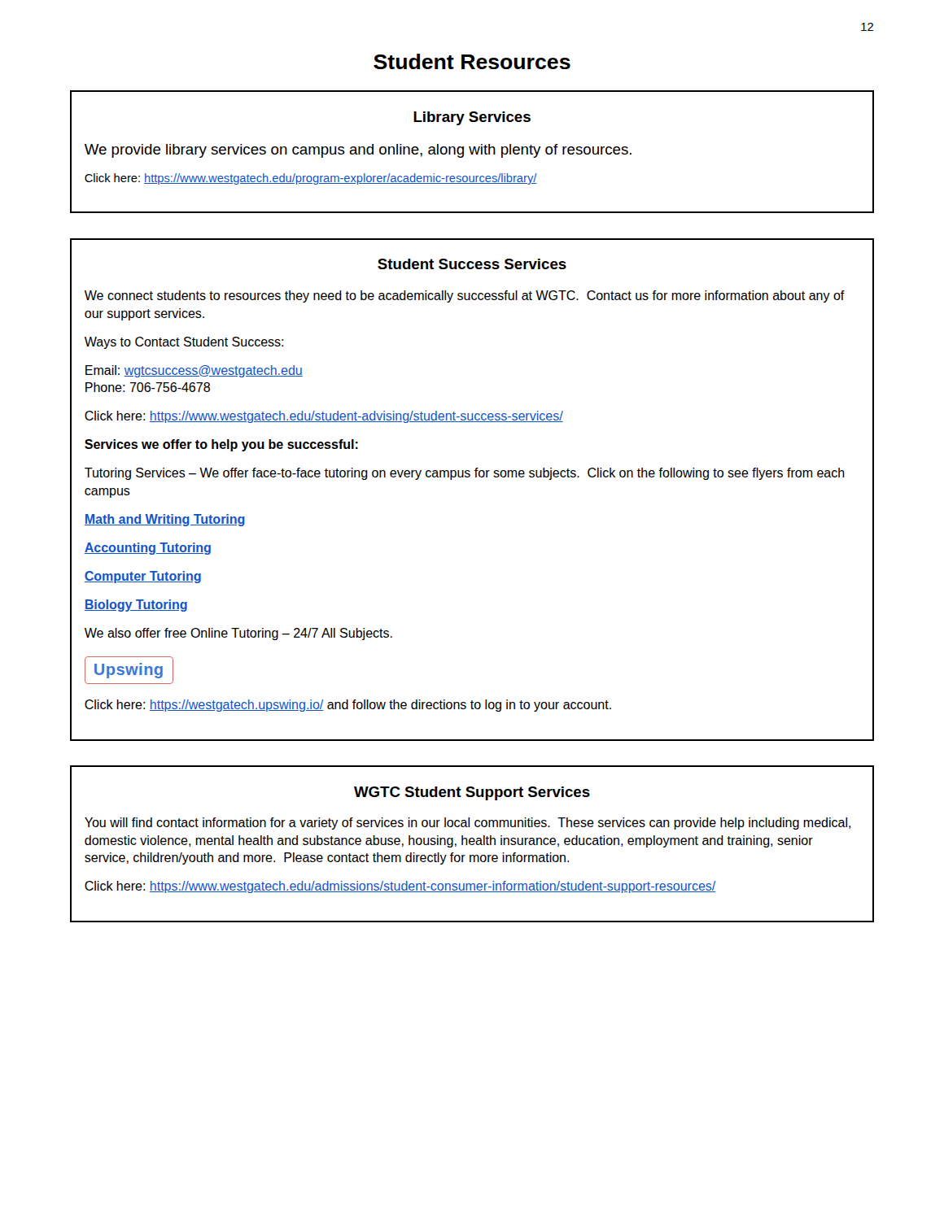12
Student Resources
Library Services
We provide library services on campus and online, along with plenty of resources.
Click here: https://www.westgatech.edu/program-explorer/academic-resources/library/
Student Success Services
We connect students to resources they need to be academically successful at WGTC. Contact us for more information about any of our support services.
Ways to Contact Student Success:
Email: wgtcsuccess@westgatech.edu
Phone: 706-756-4678
Click here: https://www.westgatech.edu/student-advising/student-success-services/
Services we offer to help you be successful:
Tutoring Services – We offer face-to-face tutoring on every campus for some subjects. Click on the following to see flyers from each campus
Math and Writing Tutoring Accounting Tutoring Computer Tutoring Biology Tutoring
We also offer free Online Tutoring – 24/7 All Subjects.
Upswing
Click here: https://westgatech.upswing.io/ and follow the directions to log in to your account.
WGTC Student Support Services
You will find contact information for a variety of services in our local communities. These services can provide help including medical, domestic violence, mental health and substance abuse, housing, health insurance, education, employment and training, senior service, children/youth and more. Please contact them directly for more information.
Click here: https://www.westgatech.edu/admissions/student-consumer-information/student-support-resources/